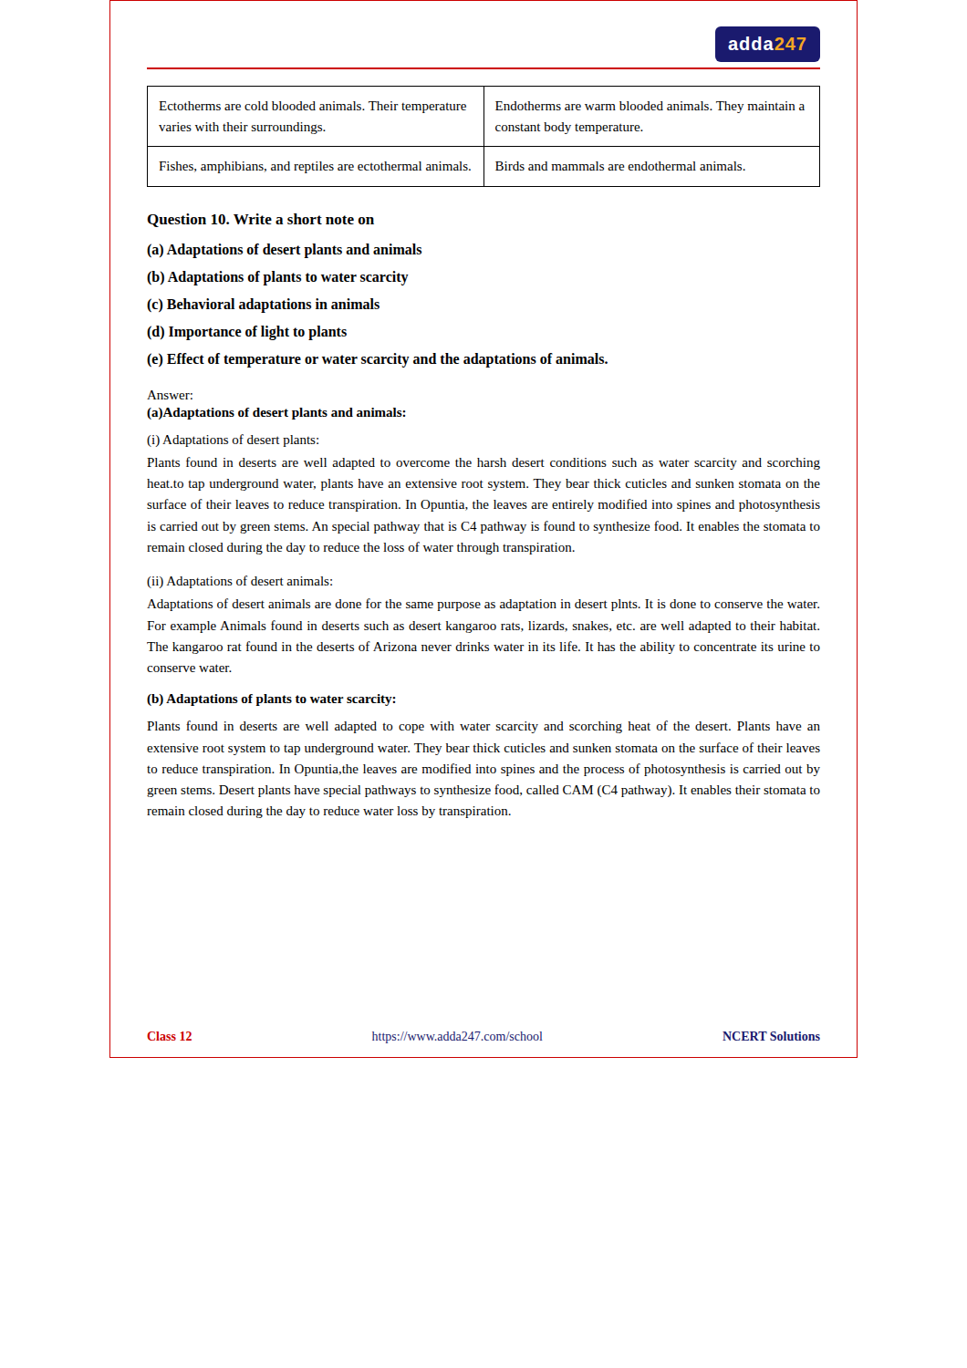adda247
| Ectotherms are cold blooded animals. Their temperature varies with their surroundings. | Endotherms are warm blooded animals. They maintain a constant body temperature. |
| Fishes, amphibians, and reptiles are ectothermal animals. | Birds and mammals are endothermal animals. |
Question 10. Write a short note on
(a) Adaptations of desert plants and animals
(b) Adaptations of plants to water scarcity
(c) Behavioral adaptations in animals
(d) Importance of light to plants
(e) Effect of temperature or water scarcity and the adaptations of animals.
Answer:
(a)Adaptations of desert plants and animals:
(i) Adaptations of desert plants:
Plants found in deserts are well adapted to overcome the harsh desert conditions such as water scarcity and scorching heat.to tap underground water, plants have an extensive root system. They bear thick cuticles and sunken stomata on the surface of their leaves to reduce transpiration. In Opuntia, the leaves are entirely modified into spines and photosynthesis is carried out by green stems. An special pathway that is C4 pathway is found to synthesize food. It enables the stomata to remain closed during the day to reduce the loss of water through transpiration.
(ii) Adaptations of desert animals:
Adaptations of desert animals are done for the same purpose as adaptation in desert plnts. It is done to conserve the water. For example Animals found in deserts such as desert kangaroo rats, lizards, snakes, etc. are well adapted to their habitat. The kangaroo rat found in the deserts of Arizona never drinks water in its life. It has the ability to concentrate its urine to conserve water.
(b) Adaptations of plants to water scarcity:
Plants found in deserts are well adapted to cope with water scarcity and scorching heat of the desert. Plants have an extensive root system to tap underground water. They bear thick cuticles and sunken stomata on the surface of their leaves to reduce transpiration. In Opuntia,the leaves are modified into spines and the process of photosynthesis is carried out by green stems. Desert plants have special pathways to synthesize food, called CAM (C4 pathway). It enables their stomata to remain closed during the day to reduce water loss by transpiration.
Class 12
https://www.adda247.com/school
NCERT Solutions